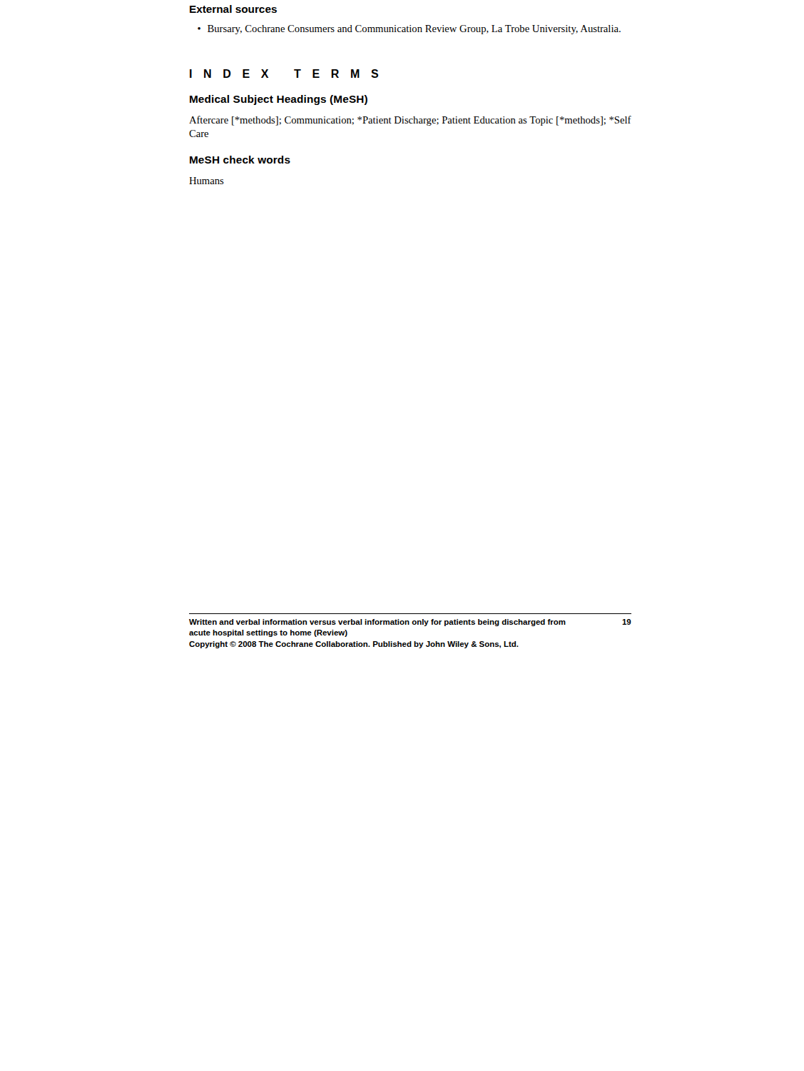External sources
Bursary, Cochrane Consumers and Communication Review Group, La Trobe University, Australia.
I N D E X T E R M S
Medical Subject Headings (MeSH)
Aftercare [*methods]; Communication; *Patient Discharge; Patient Education as Topic [*methods]; *Self Care
MeSH check words
Humans
Written and verbal information versus verbal information only for patients being discharged from acute hospital settings to home (Review)
19
Copyright © 2008 The Cochrane Collaboration. Published by John Wiley & Sons, Ltd.